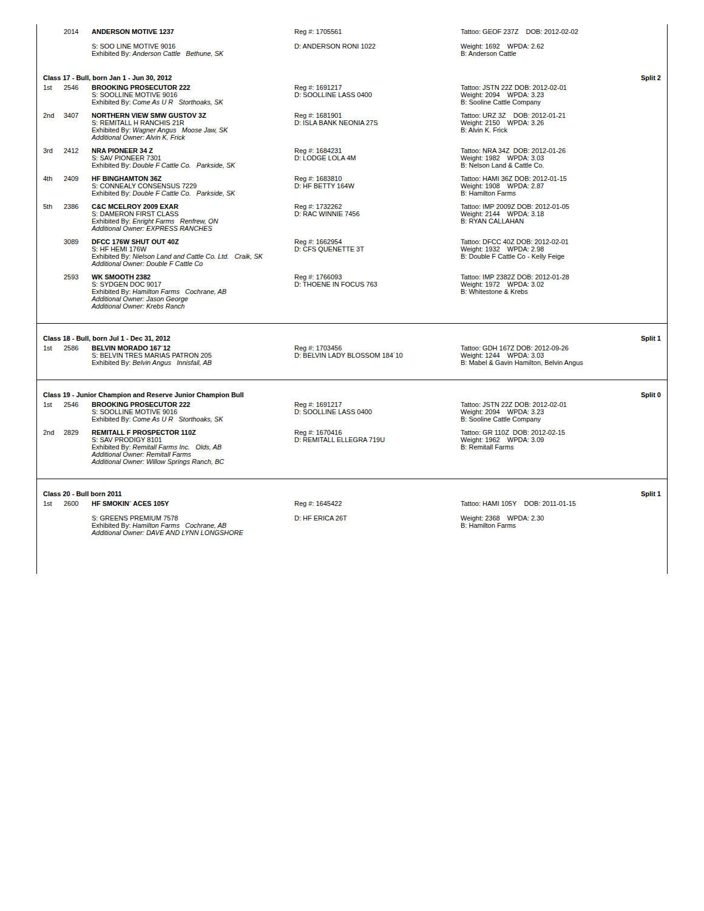| | 2014 | ANDERSON MOTIVE 1237 | Reg #: 1705561 | Tattoo: GEOF 237Z DOB: 2012-02-02 |
| | | S: SOO LINE MOTIVE 9016 | D: ANDERSON RONI 1022 | Weight: 1692 WPDA: 2.62 |
| | | Exhibited By: Anderson Cattle Bethune, SK | B: Anderson Cattle |
Class 17 - Bull, born Jan 1 - Jun 30, 2012 Split 2
| 1st | 2546 | BROOKING PROSECUTOR 222 | Reg #: 1691217 | Tattoo: JSTN 22Z DOB: 2012-02-01 |
| | | S: SOOLLINE MOTIVE 9016 | D: SOOLLINE LASS 0400 | Weight: 2094 WPDA: 3.23 |
| | | Exhibited By: Come As U R Storthoaks, SK | B: Sooline Cattle Company |
| 2nd | 3407 | NORTHERN VIEW SMW GUSTOV 3Z | Reg #: 1681901 | Tattoo: URZ 3Z DOB: 2012-01-21 |
| | | S: REMITALL H RANCHIS 21R | D: ISLA BANK NEONIA 27S | Weight: 2150 WPDA: 3.26 |
| | | Exhibited By: Wagner Angus Moose Jaw, SK | B: Alvin K. Frick |
| | | Additional Owner: Alvin K. Frick |
| 3rd | 2412 | NRA PIONEER 34 Z | Reg #: 1684231 | Tattoo: NRA 34Z DOB: 2012-01-26 |
| | | S: SAV PIONEER 7301 | D: LODGE LOLA 4M | Weight: 1982 WPDA: 3.03 |
| | | Exhibited By: Double F Cattle Co. Parkside, SK | B: Nelson Land & Cattle Co. |
| 4th | 2409 | HF BINGHAMTON 36Z | Reg #: 1683810 | Tattoo: HAMI 36Z DOB: 2012-01-15 |
| | | S: CONNEALY CONSENSUS 7229 | D: HF BETTY 164W | Weight: 1908 WPDA: 2.87 |
| | | Exhibited By: Double F Cattle Co. Parkside, SK | B: Hamilton Farms |
| 5th | 2386 | C&C MCELROY 2009 EXAR | Reg #: 1732262 | Tattoo: IMP 2009Z DOB: 2012-01-05 |
| | | S: DAMERON FIRST CLASS | D: RAC WINNIE 7456 | Weight: 2144 WPDA: 3.18 |
| | | Exhibited By: Enright Farms Renfrew, ON | B: RYAN CALLAHAN |
| | | Additional Owner: EXPRESS RANCHES |
| | 3089 | DFCC 176W SHUT OUT 40Z | Reg #: 1662954 | Tattoo: DFCC 40Z DOB: 2012-02-01 |
| | | S: HF HEMI 176W | D: CFS QUENETTE 3T | Weight: 1932 WPDA: 2.98 |
| | | Exhibited By: Nielson Land and Cattle Co. Ltd. Craik, SK | B: Double F Cattle Co - Kelly Feige |
| | | Additional Owner: Double F Cattle Co |
| | 2593 | WK SMOOTH 2382 | Reg #: 1766093 | Tattoo: IMP 2382Z DOB: 2012-01-28 |
| | | S: SYDGEN DOC 9017 | D: THOENE IN FOCUS 763 | Weight: 1972 WPDA: 3.02 |
| | | Exhibited By: Hamilton Farms Cochrane, AB | B: Whitestone & Krebs |
| | | Additional Owner: Jason George |
| | | Additional Owner: Krebs Ranch |
Class 18 - Bull, born Jul 1 - Dec 31, 2012 Split 1
| 1st | 2586 | BELVIN MORADO 167´12 | Reg #: 1703456 | Tattoo: GDH 167Z DOB: 2012-09-26 |
| | | S: BELVIN TRES MARIAS PATRON 205 | D: BELVIN LADY BLOSSOM 184´10 | Weight: 1244 WPDA: 3.03 |
| | | Exhibited By: Belvin Angus Innisfail, AB | B: Mabel & Gavin Hamilton, Belvin Angus |
Class 19 - Junior Champion and Reserve Junior Champion Bull Split 0
| 1st | 2546 | BROOKING PROSECUTOR 222 | Reg #: 1691217 | Tattoo: JSTN 22Z DOB: 2012-02-01 |
| | | S: SOOLLINE MOTIVE 9016 | D: SOOLLINE LASS 0400 | Weight: 2094 WPDA: 3.23 |
| | | Exhibited By: Come As U R Storthoaks, SK | B: Sooline Cattle Company |
| 2nd | 2829 | REMITALL F PROSPECTOR 110Z | Reg #: 1670416 | Tattoo: GR 110Z DOB: 2012-02-15 |
| | | S: SAV PRODIGY 8101 | D: REMITALL ELLEGRA 719U | Weight: 1962 WPDA: 3.09 |
| | | Exhibited By: Remitall Farms Inc. Olds, AB | B: Remitall Farms |
| | | Additional Owner: Remitall Farms |
| | | Additional Owner: Willow Springs Ranch, BC |
Class 20 - Bull born 2011 Split 1
| 1st | 2600 | HF SMOKIN´ ACES 105Y | Reg #: 1645422 | Tattoo: HAMI 105Y DOB: 2011-01-15 |
| | | S: GREENS PREMIUM 7578 | D: HF ERICA 26T | Weight: 2368 WPDA: 2.30 |
| | | Exhibited By: Hamilton Farms Cochrane, AB | B: Hamilton Farms |
| | | Additional Owner: DAVE AND LYNN LONGSHORE |